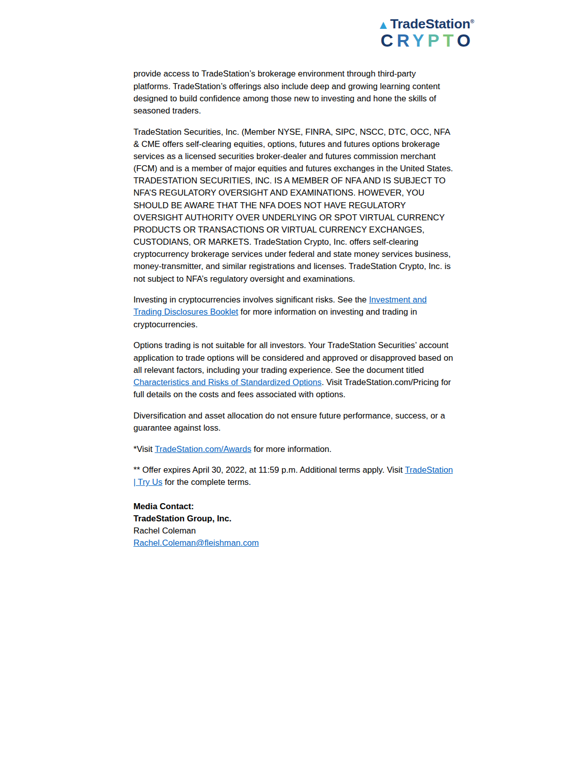▲TradeStation®
CRYPTO
provide access to TradeStation’s brokerage environment through third-party
platforms. TradeStation’s offerings also include deep and growing learning content designed to build confidence among those new to investing and hone the skills of seasoned traders.
TradeStation Securities, Inc. (Member NYSE, FINRA, SIPC, NSCC, DTC, OCC, NFA & CME offers self-clearing equities, options, futures and futures options brokerage services as a licensed securities broker-dealer and futures commission merchant (FCM) and is a member of major equities and futures exchanges in the United States. TRADESTATION SECURITIES, INC. IS A MEMBER OF NFA AND IS SUBJECT TO NFA’S REGULATORY OVERSIGHT AND EXAMINATIONS. HOWEVER, YOU SHOULD BE AWARE THAT THE NFA DOES NOT HAVE REGULATORY OVERSIGHT AUTHORITY OVER UNDERLYING OR SPOT VIRTUAL CURRENCY PRODUCTS OR TRANSACTIONS OR VIRTUAL CURRENCY EXCHANGES, CUSTODIANS, OR MARKETS. TradeStation Crypto, Inc. offers self-clearing cryptocurrency brokerage services under federal and state money services business, money-transmitter, and similar registrations and licenses. TradeStation Crypto, Inc. is not subject to NFA’s regulatory oversight and examinations.
Investing in cryptocurrencies involves significant risks. See the Investment and Trading Disclosures Booklet for more information on investing and trading in cryptocurrencies.
Options trading is not suitable for all investors. Your TradeStation Securities’ account application to trade options will be considered and approved or disapproved based on all relevant factors, including your trading experience. See the document titled Characteristics and Risks of Standardized Options. Visit TradeStation.com/Pricing for full details on the costs and fees associated with options.
Diversification and asset allocation do not ensure future performance, success, or a guarantee against loss.
*Visit TradeStation.com/Awards for more information.
** Offer expires April 30, 2022, at 11:59 p.m. Additional terms apply. Visit TradeStation | Try Us for the complete terms.
Media Contact:
TradeStation Group, Inc.
Rachel Coleman
Rachel.Coleman@fleishman.com